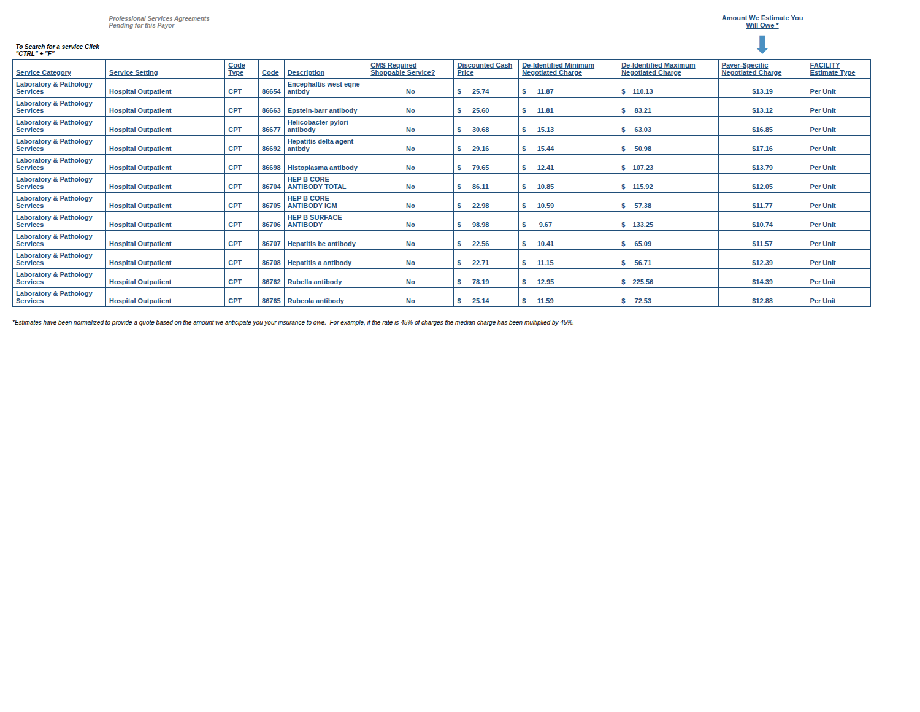| | Professional Services Agreements Pending for this Payor | | | | | | | | Amount We Estimate You Will Owe * | |
| To Search for a service Click "CTRL" + "F" | | | | | | | | | ⬇ | |
| Service Category | Service Setting | Code Type | Code | Description | CMS Required Shoppable Service? | Discounted Cash Price | De-Identified Minimum Negotiated Charge | De-Identified Maximum Negotiated Charge | Payer-Specific Negotiated Charge | FACILITY Estimate Type |
| Laboratory & Pathology Services | Hospital Outpatient | CPT | 86654 | Encephaltis west eqne antbdy | No | $ 25.74 | $ 11.87 | $ 110.13 | $13.19 | Per Unit |
| Laboratory & Pathology Services | Hospital Outpatient | CPT | 86663 | Epstein-barr antibody | No | $ 25.60 | $ 11.81 | $ 83.21 | $13.12 | Per Unit |
| Laboratory & Pathology Services | Hospital Outpatient | CPT | 86677 | Helicobacter pylori antibody | No | $ 30.68 | $ 15.13 | $ 63.03 | $16.85 | Per Unit |
| Laboratory & Pathology Services | Hospital Outpatient | CPT | 86692 | Hepatitis delta agent antbdy | No | $ 29.16 | $ 15.44 | $ 50.98 | $17.16 | Per Unit |
| Laboratory & Pathology Services | Hospital Outpatient | CPT | 86698 | Histoplasma antibody | No | $ 79.65 | $ 12.41 | $ 107.23 | $13.79 | Per Unit |
| Laboratory & Pathology Services | Hospital Outpatient | CPT | 86704 | HEP B CORE ANTIBODY TOTAL | No | $ 86.11 | $ 10.85 | $ 115.92 | $12.05 | Per Unit |
| Laboratory & Pathology Services | Hospital Outpatient | CPT | 86705 | HEP B CORE ANTIBODY IGM | No | $ 22.98 | $ 10.59 | $ 57.38 | $11.77 | Per Unit |
| Laboratory & Pathology Services | Hospital Outpatient | CPT | 86706 | HEP B SURFACE ANTIBODY | No | $ 98.98 | $ 9.67 | $ 133.25 | $10.74 | Per Unit |
| Laboratory & Pathology Services | Hospital Outpatient | CPT | 86707 | Hepatitis be antibody | No | $ 22.56 | $ 10.41 | $ 65.09 | $11.57 | Per Unit |
| Laboratory & Pathology Services | Hospital Outpatient | CPT | 86708 | Hepatitis a antibody | No | $ 22.71 | $ 11.15 | $ 56.71 | $12.39 | Per Unit |
| Laboratory & Pathology Services | Hospital Outpatient | CPT | 86762 | Rubella antibody | No | $ 78.19 | $ 12.95 | $ 225.56 | $14.39 | Per Unit |
| Laboratory & Pathology Services | Hospital Outpatient | CPT | 86765 | Rubeola antibody | No | $ 25.14 | $ 11.59 | $ 72.53 | $12.88 | Per Unit |
*Estimates have been normalized to provide a quote based on the amount we anticipate you your insurance to owe. For example, if the rate is 45% of charges the median charge has been multiplied by 45%.